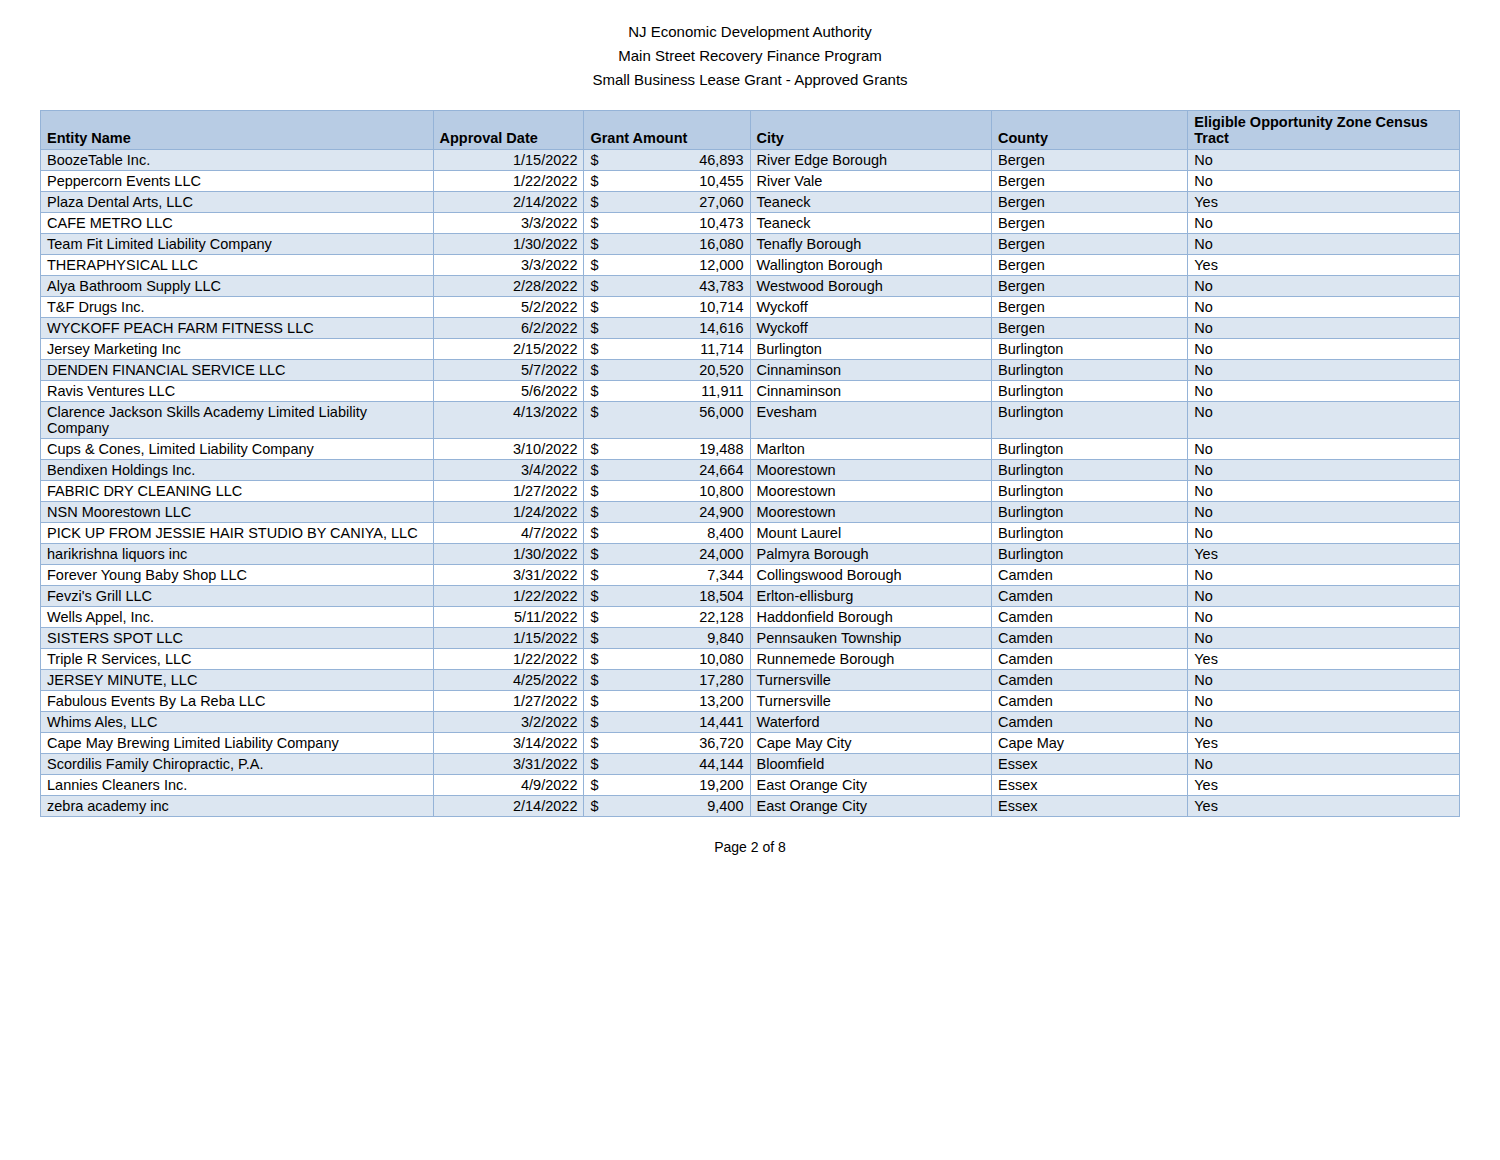NJ Economic Development Authority
Main Street Recovery Finance Program
Small Business Lease Grant - Approved Grants
| Entity Name | Approval Date | Grant Amount | City | County | Eligible Opportunity Zone Census Tract |
| --- | --- | --- | --- | --- | --- |
| BoozeTable Inc. | 1/15/2022 | $ 46,893 | River Edge Borough | Bergen | No |
| Peppercorn Events LLC | 1/22/2022 | $ 10,455 | River Vale | Bergen | No |
| Plaza Dental Arts, LLC | 2/14/2022 | $ 27,060 | Teaneck | Bergen | Yes |
| CAFE METRO LLC | 3/3/2022 | $ 10,473 | Teaneck | Bergen | No |
| Team Fit Limited Liability Company | 1/30/2022 | $ 16,080 | Tenafly Borough | Bergen | No |
| THERAPHYSICAL LLC | 3/3/2022 | $ 12,000 | Wallington Borough | Bergen | Yes |
| Alya Bathroom Supply LLC | 2/28/2022 | $ 43,783 | Westwood Borough | Bergen | No |
| T&F Drugs Inc. | 5/2/2022 | $ 10,714 | Wyckoff | Bergen | No |
| WYCKOFF PEACH FARM FITNESS LLC | 6/2/2022 | $ 14,616 | Wyckoff | Bergen | No |
| Jersey Marketing Inc | 2/15/2022 | $ 11,714 | Burlington | Burlington | No |
| DENDEN FINANCIAL SERVICE LLC | 5/7/2022 | $ 20,520 | Cinnaminson | Burlington | No |
| Ravis Ventures LLC | 5/6/2022 | $ 11,911 | Cinnaminson | Burlington | No |
| Clarence Jackson Skills Academy Limited Liability Company | 4/13/2022 | $ 56,000 | Evesham | Burlington | No |
| Cups & Cones, Limited Liability Company | 3/10/2022 | $ 19,488 | Marlton | Burlington | No |
| Bendixen Holdings Inc. | 3/4/2022 | $ 24,664 | Moorestown | Burlington | No |
| FABRIC DRY CLEANING LLC | 1/27/2022 | $ 10,800 | Moorestown | Burlington | No |
| NSN Moorestown LLC | 1/24/2022 | $ 24,900 | Moorestown | Burlington | No |
| PICK UP FROM JESSIE HAIR STUDIO BY CANIYA, LLC | 4/7/2022 | $ 8,400 | Mount Laurel | Burlington | No |
| harikrishna liquors inc | 1/30/2022 | $ 24,000 | Palmyra Borough | Burlington | Yes |
| Forever Young Baby Shop LLC | 3/31/2022 | $ 7,344 | Collingswood Borough | Camden | No |
| Fevzi's Grill LLC | 1/22/2022 | $ 18,504 | Erlton-ellisburg | Camden | No |
| Wells Appel, Inc. | 5/11/2022 | $ 22,128 | Haddonfield Borough | Camden | No |
| SISTERS SPOT LLC | 1/15/2022 | $ 9,840 | Pennsauken Township | Camden | No |
| Triple R Services, LLC | 1/22/2022 | $ 10,080 | Runnemede Borough | Camden | Yes |
| JERSEY MINUTE, LLC | 4/25/2022 | $ 17,280 | Turnersville | Camden | No |
| Fabulous Events By La Reba LLC | 1/27/2022 | $ 13,200 | Turnersville | Camden | No |
| Whims Ales, LLC | 3/2/2022 | $ 14,441 | Waterford | Camden | No |
| Cape May Brewing Limited Liability Company | 3/14/2022 | $ 36,720 | Cape May City | Cape May | Yes |
| Scordilis Family Chiropractic, P.A. | 3/31/2022 | $ 44,144 | Bloomfield | Essex | No |
| Lannies Cleaners Inc. | 4/9/2022 | $ 19,200 | East Orange City | Essex | Yes |
| zebra academy inc | 2/14/2022 | $ 9,400 | East Orange City | Essex | Yes |
Page 2 of 8